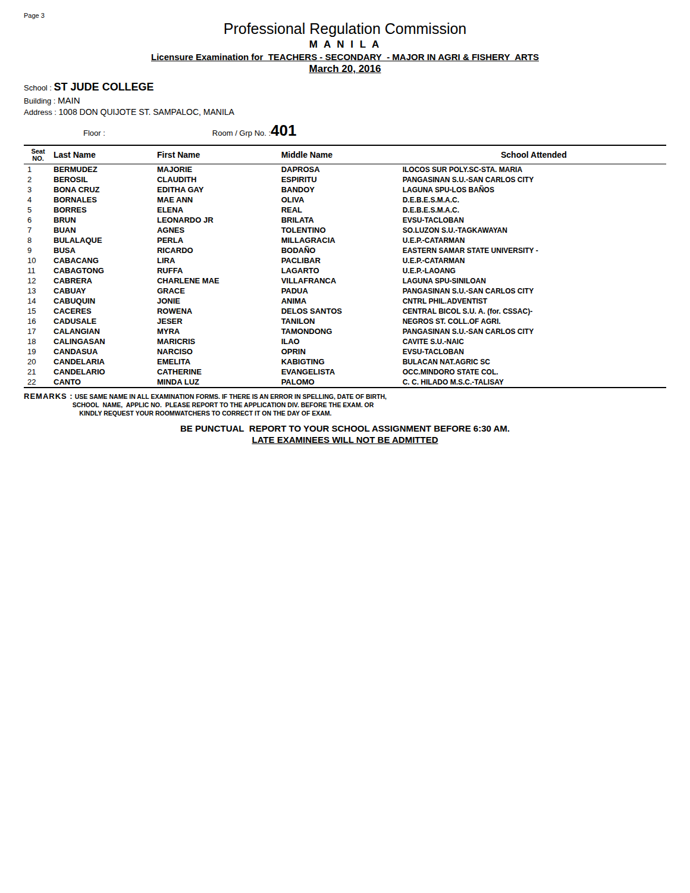Page 3
Professional Regulation Commission
M A N I L A
Licensure Examination for TEACHERS - SECONDARY - MAJOR IN AGRI & FISHERY ARTS
March 20, 2016
School : ST JUDE COLLEGE
Building : MAIN
Address : 1008 DON QUIJOTE ST. SAMPALOC, MANILA
Floor : Room / Grp No. : 401
| Seat NO. | Last Name | First Name | Middle Name | School Attended |
| --- | --- | --- | --- | --- |
| 1 | BERMUDEZ | MAJORIE | DAPROSA | ILOCOS SUR POLY.SC-STA. MARIA |
| 2 | BEROSIL | CLAUDITH | ESPIRITU | PANGASINAN S.U.-SAN CARLOS CITY |
| 3 | BONA CRUZ | EDITHA GAY | BANDOY | LAGUNA SPU-LOS BAÑOS |
| 4 | BORNALES | MAE ANN | OLIVA | D.E.B.E.S.M.A.C. |
| 5 | BORRES | ELENA | REAL | D.E.B.E.S.M.A.C. |
| 6 | BRUN | LEONARDO JR | BRILATA | EVSU-TACLOBAN |
| 7 | BUAN | AGNES | TOLENTINO | SO.LUZON S.U.-TAGKAWAYAN |
| 8 | BULALAQUE | PERLA | MILLAGRACIA | U.E.P.-CATARMAN |
| 9 | BUSA | RICARDO | BODAÑO | EASTERN SAMAR STATE UNIVERSITY - |
| 10 | CABACANG | LIRA | PACLIBAR | U.E.P.-CATARMAN |
| 11 | CABAGTONG | RUFFA | LAGARTO | U.E.P.-LAOANG |
| 12 | CABRERA | CHARLENE MAE | VILLAFRANCA | LAGUNA SPU-SINILOAN |
| 13 | CABUAY | GRACE | PADUA | PANGASINAN S.U.-SAN CARLOS CITY |
| 14 | CABUQUIN | JONIE | ANIMA | CNTRL PHIL.ADVENTIST |
| 15 | CACERES | ROWENA | DELOS SANTOS | CENTRAL BICOL S.U. A. (for. CSSAC)- |
| 16 | CADUSALE | JESER | TANILON | NEGROS ST. COLL.OF AGRI. |
| 17 | CALANGIAN | MYRA | TAMONDONG | PANGASINAN S.U.-SAN CARLOS CITY |
| 18 | CALINGASAN | MARICRIS | ILAO | CAVITE S.U.-NAIC |
| 19 | CANDASUA | NARCISO | OPRIN | EVSU-TACLOBAN |
| 20 | CANDELARIA | EMELITA | KABIGTING | BULACAN NAT.AGRIC SC |
| 21 | CANDELARIO | CATHERINE | EVANGELISTA | OCC.MINDORO STATE COL. |
| 22 | CANTO | MINDA LUZ | PALOMO | C. C. HILADO M.S.C.-TALISAY |
REMARKS : USE SAME NAME IN ALL EXAMINATION FORMS. IF THERE IS AN ERROR IN SPELLING, DATE OF BIRTH,
SCHOOL NAME, APPLIC NO. PLEASE REPORT TO THE APPLICATION DIV. BEFORE THE EXAM. OR
KINDLY REQUEST YOUR ROOMWATCHERS TO CORRECT IT ON THE DAY OF EXAM.
BE PUNCTUAL REPORT TO YOUR SCHOOL ASSIGNMENT BEFORE 6:30 AM.
LATE EXAMINEES WILL NOT BE ADMITTED